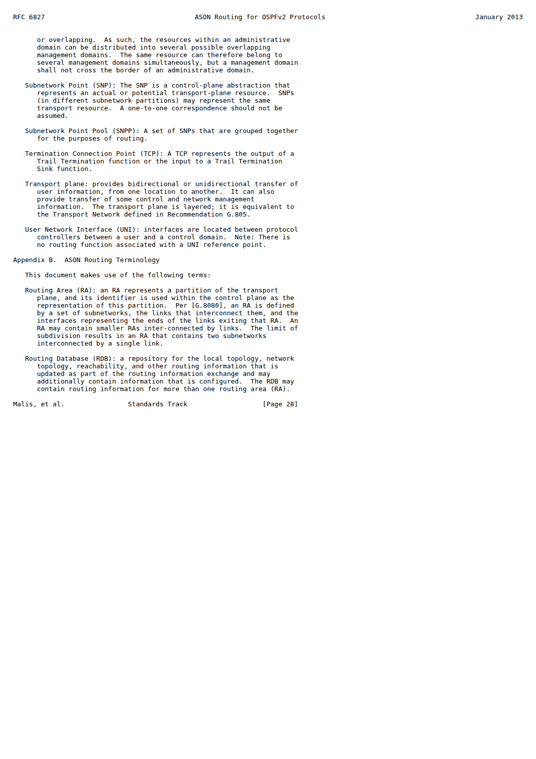RFC 6827 ASON Routing for OSPFv2 Protocols January 2013
or overlapping. As such, the resources within an administrative domain can be distributed into several possible overlapping management domains. The same resource can therefore belong to several management domains simultaneously, but a management domain shall not cross the border of an administrative domain. Subnetwork Point (SNP): The SNP is a control-plane abstraction that represents an actual or potential transport-plane resource. SNPs (in different subnetwork partitions) may represent the same transport resource. A one-to-one correspondence should not be assumed. Subnetwork Point Pool (SNPP): A set of SNPs that are grouped together for the purposes of routing. Termination Connection Point (TCP): A TCP represents the output of a Trail Termination function or the input to a Trail Termination Sink function. Transport plane: provides bidirectional or unidirectional transfer of user information, from one location to another. It can also provide transfer of some control and network management information. The transport plane is layered; it is equivalent to the Transport Network defined in Recommendation G.805. User Network Interface (UNI): interfaces are located between protocol controllers between a user and a control domain. Note: There is no routing function associated with a UNI reference point. Appendix B. ASON Routing Terminology This document makes use of the following terms: Routing Area (RA): an RA represents a partition of the transport plane, and its identifier is used within the control plane as the representation of this partition. Per [G.8080], an RA is defined by a set of subnetworks, the links that interconnect them, and the interfaces representing the ends of the links exiting that RA. An RA may contain smaller RAs inter-connected by links. The limit of subdivision results in an RA that contains two subnetworks interconnected by a single link. Routing Database (RDB): a repository for the local topology, network topology, reachability, and other routing information that is updated as part of the routing information exchange and may additionally contain information that is configured. The RDB may contain routing information for more than one routing area (RA). Malis, et al. Standards Track [Page 28]